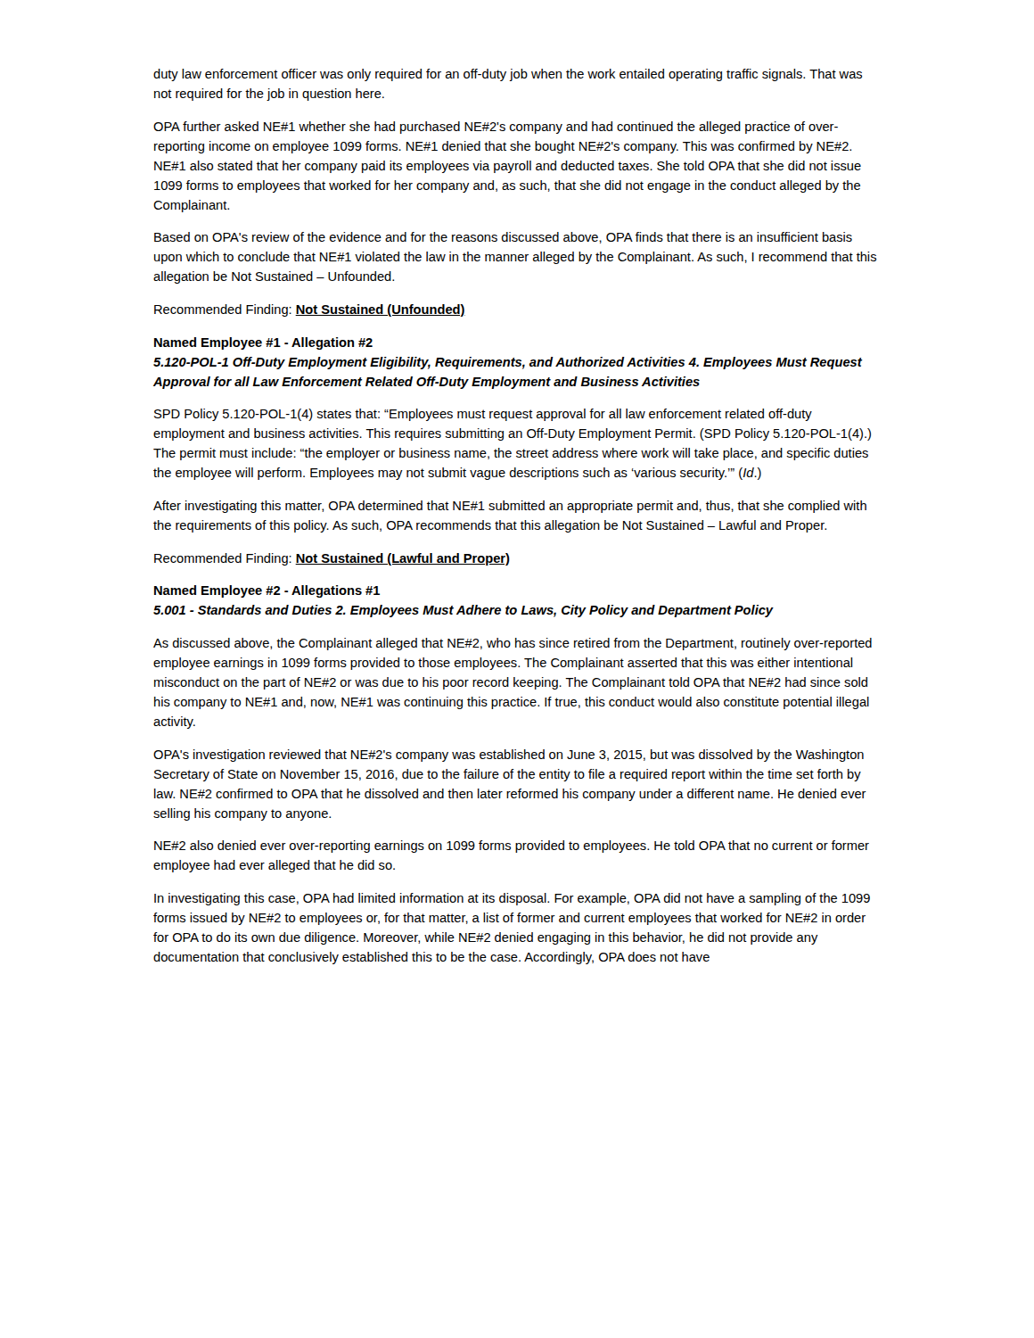duty law enforcement officer was only required for an off-duty job when the work entailed operating traffic signals. That was not required for the job in question here.
OPA further asked NE#1 whether she had purchased NE#2's company and had continued the alleged practice of over-reporting income on employee 1099 forms. NE#1 denied that she bought NE#2's company. This was confirmed by NE#2. NE#1 also stated that her company paid its employees via payroll and deducted taxes. She told OPA that she did not issue 1099 forms to employees that worked for her company and, as such, that she did not engage in the conduct alleged by the Complainant.
Based on OPA's review of the evidence and for the reasons discussed above, OPA finds that there is an insufficient basis upon which to conclude that NE#1 violated the law in the manner alleged by the Complainant. As such, I recommend that this allegation be Not Sustained – Unfounded.
Recommended Finding: Not Sustained (Unfounded)
Named Employee #1 - Allegation #2
5.120-POL-1 Off-Duty Employment Eligibility, Requirements, and Authorized Activities 4. Employees Must Request Approval for all Law Enforcement Related Off-Duty Employment and Business Activities
SPD Policy 5.120-POL-1(4) states that: “Employees must request approval for all law enforcement related off-duty employment and business activities. This requires submitting an Off-Duty Employment Permit. (SPD Policy 5.120-POL-1(4).) The permit must include: “the employer or business name, the street address where work will take place, and specific duties the employee will perform. Employees may not submit vague descriptions such as ‘various security.’” (Id.)
After investigating this matter, OPA determined that NE#1 submitted an appropriate permit and, thus, that she complied with the requirements of this policy. As such, OPA recommends that this allegation be Not Sustained – Lawful and Proper.
Recommended Finding: Not Sustained (Lawful and Proper)
Named Employee #2 - Allegations #1
5.001 - Standards and Duties 2. Employees Must Adhere to Laws, City Policy and Department Policy
As discussed above, the Complainant alleged that NE#2, who has since retired from the Department, routinely over-reported employee earnings in 1099 forms provided to those employees. The Complainant asserted that this was either intentional misconduct on the part of NE#2 or was due to his poor record keeping. The Complainant told OPA that NE#2 had since sold his company to NE#1 and, now, NE#1 was continuing this practice. If true, this conduct would also constitute potential illegal activity.
OPA's investigation reviewed that NE#2's company was established on June 3, 2015, but was dissolved by the Washington Secretary of State on November 15, 2016, due to the failure of the entity to file a required report within the time set forth by law. NE#2 confirmed to OPA that he dissolved and then later reformed his company under a different name. He denied ever selling his company to anyone.
NE#2 also denied ever over-reporting earnings on 1099 forms provided to employees. He told OPA that no current or former employee had ever alleged that he did so.
In investigating this case, OPA had limited information at its disposal. For example, OPA did not have a sampling of the 1099 forms issued by NE#2 to employees or, for that matter, a list of former and current employees that worked for NE#2 in order for OPA to do its own due diligence. Moreover, while NE#2 denied engaging in this behavior, he did not provide any documentation that conclusively established this to be the case. Accordingly, OPA does not have